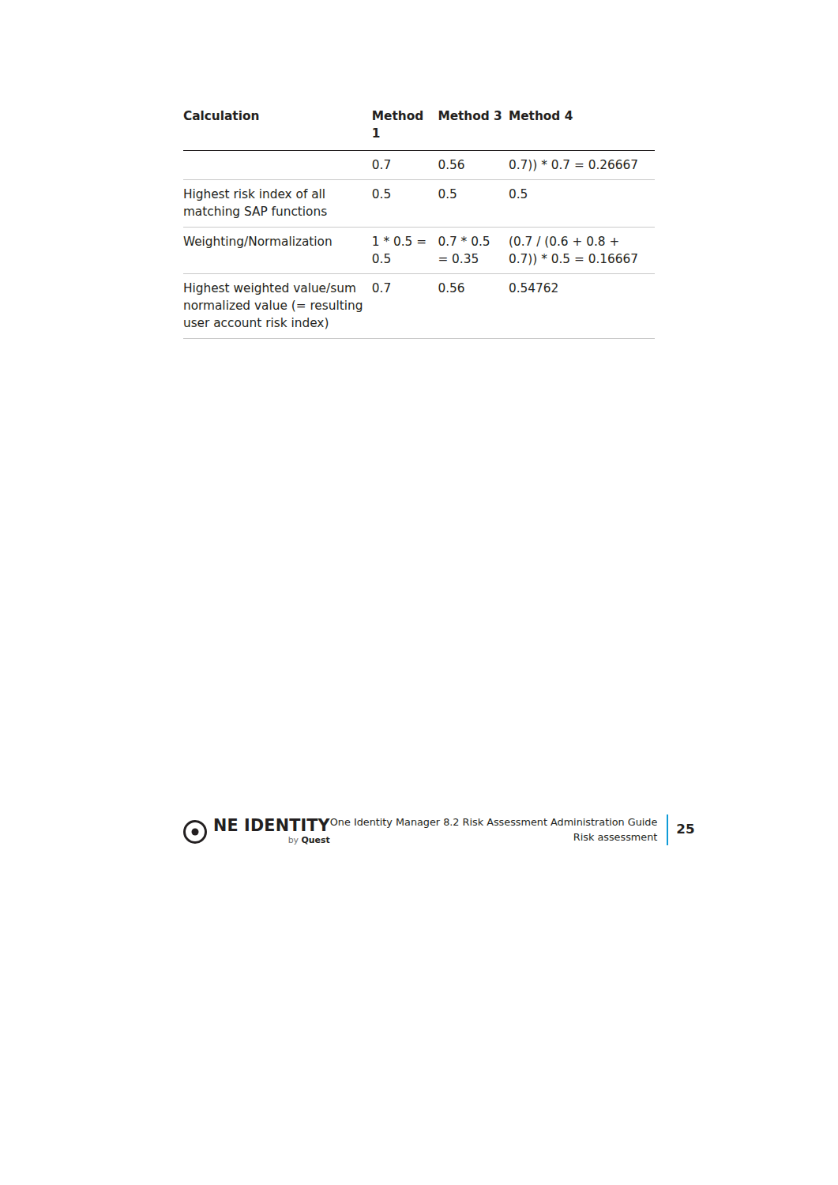| Calculation | Method 1 | Method 3 | Method 4 |
| --- | --- | --- | --- |
| | 0.7 | 0.56 | 0.7)) * 0.7 = 0.26667 |
| Highest risk index of all matching SAP functions | 0.5 | 0.5 | 0.5 |
| Weighting/Normalization | 1 * 0.5 = 0.5 | 0.7 * 0.5 = 0.35 | (0.7 / (0.6 + 0.8 + 0.7)) * 0.5 = 0.16667 |
| Highest weighted value/sum normalized value (= resulting user account risk index) | 0.7 | 0.56 | 0.54762 |
NE IDENTITY
by Quest
One Identity Manager 8.2 Risk Assessment Administration Guide
Risk assessment
25